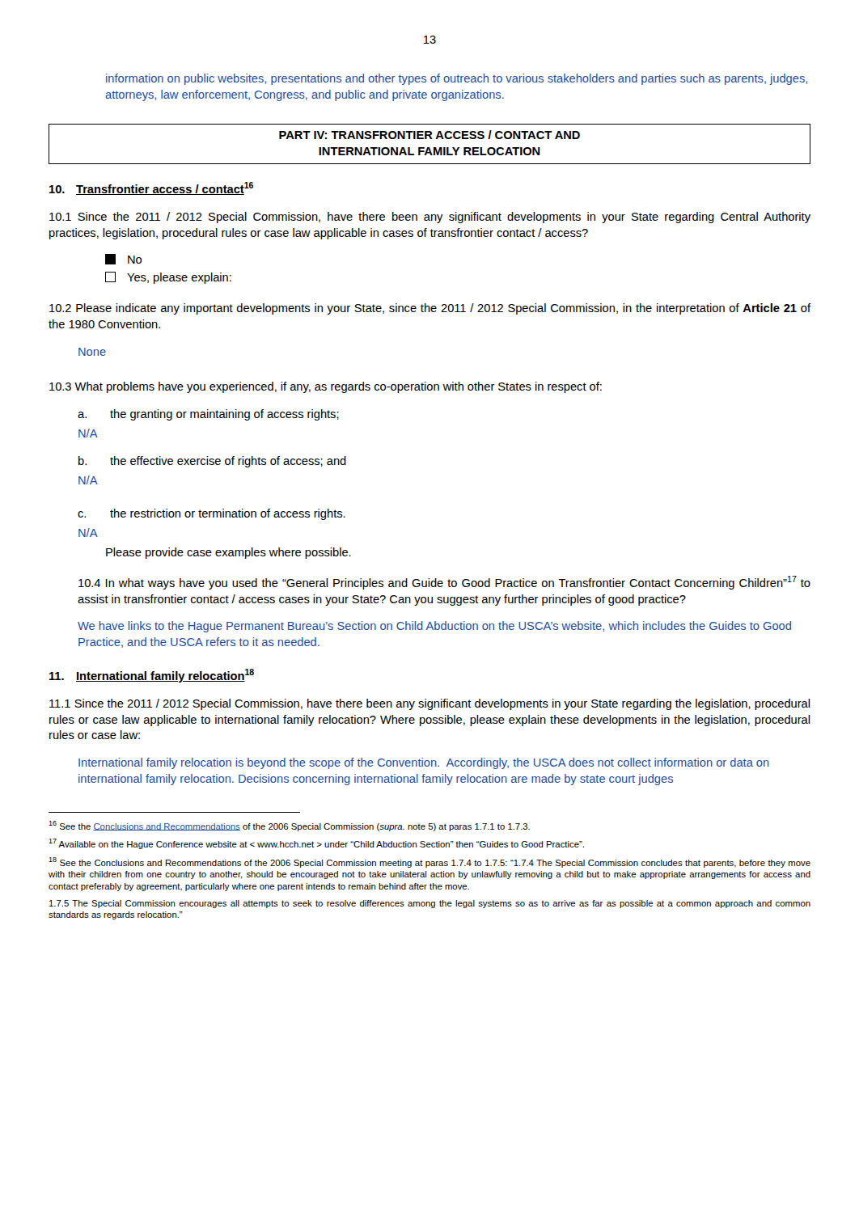13
information on public websites, presentations and other types of outreach to various stakeholders and parties such as parents, judges, attorneys, law enforcement, Congress, and public and private organizations.
PART IV: TRANSFRONTIER ACCESS / CONTACT AND
INTERNATIONAL FAMILY RELOCATION
10. Transfrontier access / contact16
10.1 Since the 2011 / 2012 Special Commission, have there been any significant developments in your State regarding Central Authority practices, legislation, procedural rules or case law applicable in cases of transfrontier contact / access?
No
Yes, please explain:
10.2 Please indicate any important developments in your State, since the 2011 / 2012 Special Commission, in the interpretation of Article 21 of the 1980 Convention.
None
10.3 What problems have you experienced, if any, as regards co-operation with other States in respect of:
a. the granting or maintaining of access rights;
N/A
b. the effective exercise of rights of access; and
N/A
c. the restriction or termination of access rights.
N/A
Please provide case examples where possible.
10.4 In what ways have you used the “General Principles and Guide to Good Practice on Transfrontier Contact Concerning Children”17 to assist in transfrontier contact / access cases in your State? Can you suggest any further principles of good practice?
We have links to the Hague Permanent Bureau’s Section on Child Abduction on the USCA’s website, which includes the Guides to Good Practice, and the USCA refers to it as needed.
11. International family relocation18
11.1 Since the 2011 / 2012 Special Commission, have there been any significant developments in your State regarding the legislation, procedural rules or case law applicable to international family relocation? Where possible, please explain these developments in the legislation, procedural rules or case law:
International family relocation is beyond the scope of the Convention. Accordingly, the USCA does not collect information or data on international family relocation. Decisions concerning international family relocation are made by state court judges
16 See the Conclusions and Recommendations of the 2006 Special Commission (supra. note 5) at paras 1.7.1 to 1.7.3.
17 Available on the Hague Conference website at < www.hcch.net > under “Child Abduction Section” then “Guides to Good Practice”.
18 See the Conclusions and Recommendations of the 2006 Special Commission meeting at paras 1.7.4 to 1.7.5: “1.7.4 The Special Commission concludes that parents, before they move with their children from one country to another, should be encouraged not to take unilateral action by unlawfully removing a child but to make appropriate arrangements for access and contact preferably by agreement, particularly where one parent intends to remain behind after the move.
1.7.5 The Special Commission encourages all attempts to seek to resolve differences among the legal systems so as to arrive as far as possible at a common approach and common standards as regards relocation.”